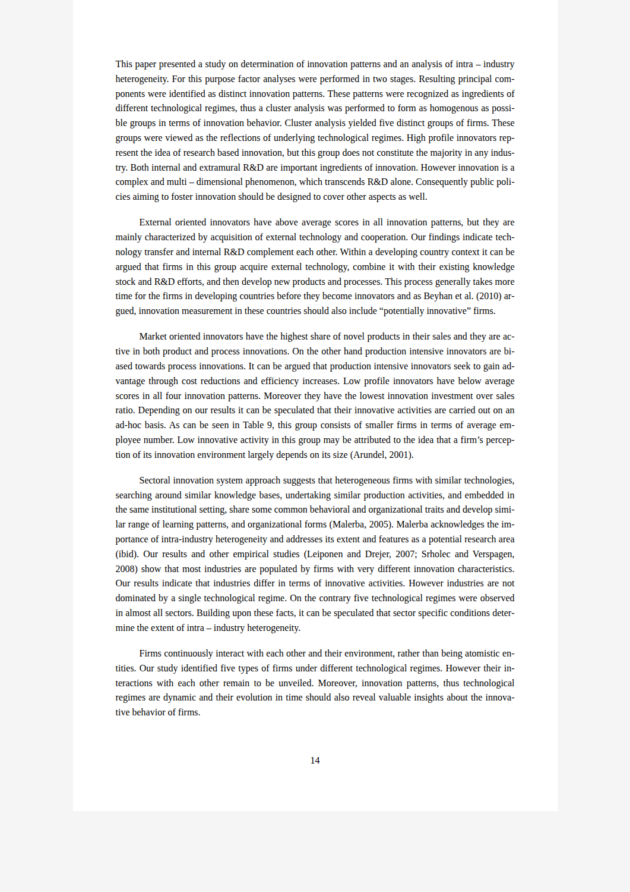This paper presented a study on determination of innovation patterns and an analysis of intra – industry heterogeneity. For this purpose factor analyses were performed in two stages. Resulting principal components were identified as distinct innovation patterns. These patterns were recognized as ingredients of different technological regimes, thus a cluster analysis was performed to form as homogenous as possible groups in terms of innovation behavior. Cluster analysis yielded five distinct groups of firms. These groups were viewed as the reflections of underlying technological regimes. High profile innovators represent the idea of research based innovation, but this group does not constitute the majority in any industry. Both internal and extramural R&D are important ingredients of innovation. However innovation is a complex and multi – dimensional phenomenon, which transcends R&D alone. Consequently public policies aiming to foster innovation should be designed to cover other aspects as well.
External oriented innovators have above average scores in all innovation patterns, but they are mainly characterized by acquisition of external technology and cooperation. Our findings indicate technology transfer and internal R&D complement each other. Within a developing country context it can be argued that firms in this group acquire external technology, combine it with their existing knowledge stock and R&D efforts, and then develop new products and processes. This process generally takes more time for the firms in developing countries before they become innovators and as Beyhan et al. (2010) argued, innovation measurement in these countries should also include “potentially innovative” firms.
Market oriented innovators have the highest share of novel products in their sales and they are active in both product and process innovations. On the other hand production intensive innovators are biased towards process innovations. It can be argued that production intensive innovators seek to gain advantage through cost reductions and efficiency increases. Low profile innovators have below average scores in all four innovation patterns. Moreover they have the lowest innovation investment over sales ratio. Depending on our results it can be speculated that their innovative activities are carried out on an ad-hoc basis. As can be seen in Table 9, this group consists of smaller firms in terms of average employee number. Low innovative activity in this group may be attributed to the idea that a firm’s perception of its innovation environment largely depends on its size (Arundel, 2001).
Sectoral innovation system approach suggests that heterogeneous firms with similar technologies, searching around similar knowledge bases, undertaking similar production activities, and embedded in the same institutional setting, share some common behavioral and organizational traits and develop similar range of learning patterns, and organizational forms (Malerba, 2005). Malerba acknowledges the importance of intra-industry heterogeneity and addresses its extent and features as a potential research area (ibid). Our results and other empirical studies (Leiponen and Drejer, 2007; Srholec and Verspagen, 2008) show that most industries are populated by firms with very different innovation characteristics. Our results indicate that industries differ in terms of innovative activities. However industries are not dominated by a single technological regime. On the contrary five technological regimes were observed in almost all sectors. Building upon these facts, it can be speculated that sector specific conditions determine the extent of intra – industry heterogeneity.
Firms continuously interact with each other and their environment, rather than being atomistic entities. Our study identified five types of firms under different technological regimes. However their interactions with each other remain to be unveiled. Moreover, innovation patterns, thus technological regimes are dynamic and their evolution in time should also reveal valuable insights about the innovative behavior of firms.
14